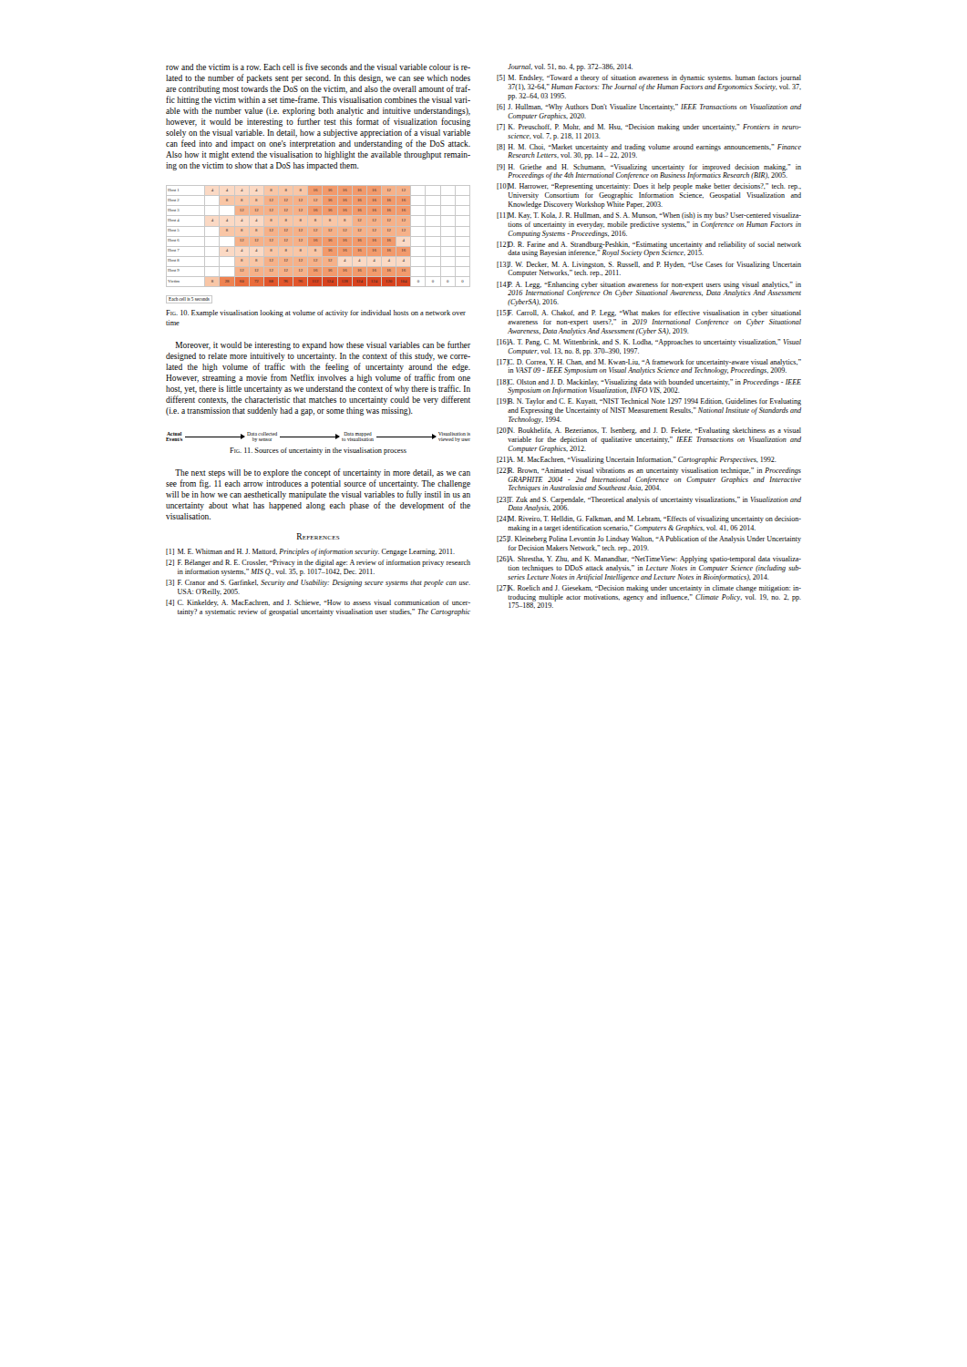row and the victim is a row. Each cell is five seconds and the visual variable colour is related to the number of packets sent per second. In this design, we can see which nodes are contributing most towards the DoS on the victim, and also the overall amount of traffic hitting the victim within a set time-frame. This visualisation combines the visual variable with the number value (i.e. exploring both analytic and intuitive understandings), however, it would be interesting to further test this format of visualization focusing solely on the visual variable. In detail, how a subjective appreciation of a visual variable can feed into and impact on one's interpretation and understanding of the DoS attack. Also how it might extend the visualisation to highlight the available throughput remaining on the victim to show that a DoS has impacted them.
| Host 1 | 4 | 4 | 4 | 4 | 8 | 8 | 8 | 16 | 16 | 16 | 16 | 16 | 12 | 12 | | | | |
| Host 2 | | 8 | 8 | 8 | 12 | 12 | 12 | 12 | 16 | 16 | 16 | 16 | 16 | 16 | | | | |
| Host 3 | | | 12 | 12 | 12 | 12 | 12 | 16 | 16 | 16 | 16 | 16 | 16 | 16 | | | | |
| Host 4 | 4 | 4 | 4 | 4 | 8 | 8 | 8 | 8 | 8 | 8 | 12 | 12 | 12 | 12 | | | | |
| Host 5 | | 8 | 8 | 8 | 12 | 12 | 12 | 12 | 12 | 12 | 12 | 12 | 12 | 12 | | | | |
| Host 6 | | | 12 | 12 | 12 | 12 | 12 | 16 | 16 | 16 | 16 | 16 | 16 | 4 | | | | |
| Host 7 | | 4 | 4 | 4 | 8 | 8 | 8 | 8 | 16 | 16 | 16 | 16 | 16 | 16 | | | | |
| Host 8 | | | 8 | 8 | 12 | 12 | 12 | 12 | 12 | 4 | 4 | 4 | 4 | 4 | | | | |
| Host 9 | | | 12 | 12 | 12 | 12 | 12 | 16 | 16 | 16 | 16 | 16 | 16 | 16 | | | | |
| Victim | 8 | 28 | 60 | 72 | 88 | 96 | 96 | 112 | 124 | 128 | 124 | 124 | 120 | 104 | 0 | 0 | 0 | 0 |
Each cell is 5 seconds
Fig. 10. Example visualisation looking at volume of activity for individual hosts on a network over time
Moreover, it would be interesting to expand how these visual variables can be further designed to relate more intuitively to uncertainty. In the context of this study, we correlated the high volume of traffic with the feeling of uncertainty around the edge. However, streaming a movie from Netflix involves a high volume of traffic from one host, yet, there is little uncertainty as we understand the context of why there is traffic. In different contexts, the characteristic that matches to uncertainty could be very different (i.e. a transmission that suddenly had a gap, or some thing was missing).
Actual
Event/s
Data collected
by sensor
Data mapped
to visualisation
Visualisation is
viewed by user
Fig. 11. Sources of uncertainty in the visualisation process
The next steps will be to explore the concept of uncertainty in more detail, as we can see from fig. 11 each arrow introduces a potential source of uncertainty. The challenge will be in how we can aesthetically manipulate the visual variables to fully instil in us an uncertainty about what has happened along each phase of the development of the visualisation.
References
M. E. Whitman and H. J. Mattord, Principles of information security. Cengage Learning, 2011.
F. Bélanger and R. E. Crossler, “Privacy in the digital age: A review of information privacy research in information systems,” MIS Q., vol. 35, p. 1017–1042, Dec. 2011.
F. Cranor and S. Garfinkel, Security and Usability: Designing secure systems that people can use. USA: O'Reilly, 2005.
C. Kinkeldey, A. MacEachren, and J. Schiewe, “How to assess visual communication of uncertainty? a systematic review of geospatial uncertainty visualisation user studies,” The Cartographic Journal, vol. 51, no. 4, pp. 372–386, 2014.
M. Endsley, “Toward a theory of situation awareness in dynamic systems. human factors journal 37(1), 32-64,” Human Factors: The Journal of the Human Factors and Ergonomics Society, vol. 37, pp. 32–64, 03 1995.
J. Hullman, “Why Authors Don't Visualize Uncertainty,” IEEE Transactions on Visualization and Computer Graphics, 2020.
K. Preuschoff, P. Mohr, and M. Hsu, “Decision making under uncertainty,” Frontiers in neuroscience, vol. 7, p. 218, 11 2013.
H. M. Choi, “Market uncertainty and trading volume around earnings announcements,” Finance Research Letters, vol. 30, pp. 14 – 22, 2019.
H. Griethe and H. Schumann, “Visualizing uncertainty for improved decision making,” in Proceedings of the 4th International Conference on Business Informatics Research (BIR), 2005.
M. Harrower, “Representing uncertainty: Does it help people make better decisions?,” tech. rep., University Consortium for Geographic Information Science, Geospatial Visualization and Knowledge Discovery Workshop White Paper, 2003.
M. Kay, T. Kola, J. R. Hullman, and S. A. Munson, “When (ish) is my bus? User-centered visualizations of uncertainty in everyday, mobile predictive systems,” in Conference on Human Factors in Computing Systems - Proceedings, 2016.
D. R. Farine and A. Strandburg-Peshkin, “Estimating uncertainty and reliability of social network data using Bayesian inference,” Royal Society Open Science, 2015.
J. W. Decker, M. A. Livingston, S. Russell, and P. Hyden, “Use Cases for Visualizing Uncertain Computer Networks,” tech. rep., 2011.
P. A. Legg, “Enhancing cyber situation awareness for non-expert users using visual analytics,” in 2016 International Conference On Cyber Situational Awareness, Data Analytics And Assessment (CyberSA), 2016.
F. Carroll, A. Chakof, and P. Legg, “What makes for effective visualisation in cyber situational awareness for non-expert users?,” in 2019 International Conference on Cyber Situational Awareness, Data Analytics And Assessment (Cyber SA), 2019.
A. T. Pang, C. M. Wittenbrink, and S. K. Lodha, “Approaches to uncertainty visualization,” Visual Computer, vol. 13, no. 8, pp. 370–390, 1997.
C. D. Correa, Y. H. Chan, and M. Kwan-Liu, “A framework for uncertainty-aware visual analytics,” in VAST 09 - IEEE Symposium on Visual Analytics Science and Technology, Proceedings, 2009.
C. Olston and J. D. Mackinlay, “Visualizing data with bounded uncertainty,” in Proceedings - IEEE Symposium on Information Visualization, INFO VIS, 2002.
B. N. Taylor and C. E. Kuyatt, “NIST Technical Note 1297 1994 Edition, Guidelines for Evaluating and Expressing the Uncertainty of NIST Measurement Results,” National Institute of Standards and Technology, 1994.
N. Boukhelifa, A. Bezerianos, T. Isenberg, and J. D. Fekete, “Evaluating sketchiness as a visual variable for the depiction of qualitative uncertainty,” IEEE Transactions on Visualization and Computer Graphics, 2012.
A. M. MacEachren, “Visualizing Uncertain Information,” Cartographic Perspectives, 1992.
R. Brown, “Animated visual vibrations as an uncertainty visualisation technique,” in Proceedings GRAPHITE 2004 - 2nd International Conference on Computer Graphics and Interactive Techniques in Australasia and Southeast Asia, 2004.
T. Zuk and S. Carpendale, “Theoretical analysis of uncertainty visualizations,” in Visualization and Data Analysis, 2006.
M. Riveiro, T. Helldin, G. Falkman, and M. Lebram, “Effects of visualizing uncertainty on decision-making in a target identification scenario,” Computers & Graphics, vol. 41, 06 2014.
J. Kleineberg Polina Levontin Jo Lindsay Walton, “A Publication of the Analysis Under Uncertainty for Decision Makers Network,” tech. rep., 2019.
A. Shrestha, Y. Zhu, and K. Manandhar, “NetTimeView: Applying spatio-temporal data visualization techniques to DDoS attack analysis,” in Lecture Notes in Computer Science (including subseries Lecture Notes in Artificial Intelligence and Lecture Notes in Bioinformatics), 2014.
K. Roelich and J. Giesekam, “Decision making under uncertainty in climate change mitigation: introducing multiple actor motivations, agency and influence,” Climate Policy, vol. 19, no. 2, pp. 175–188, 2019.